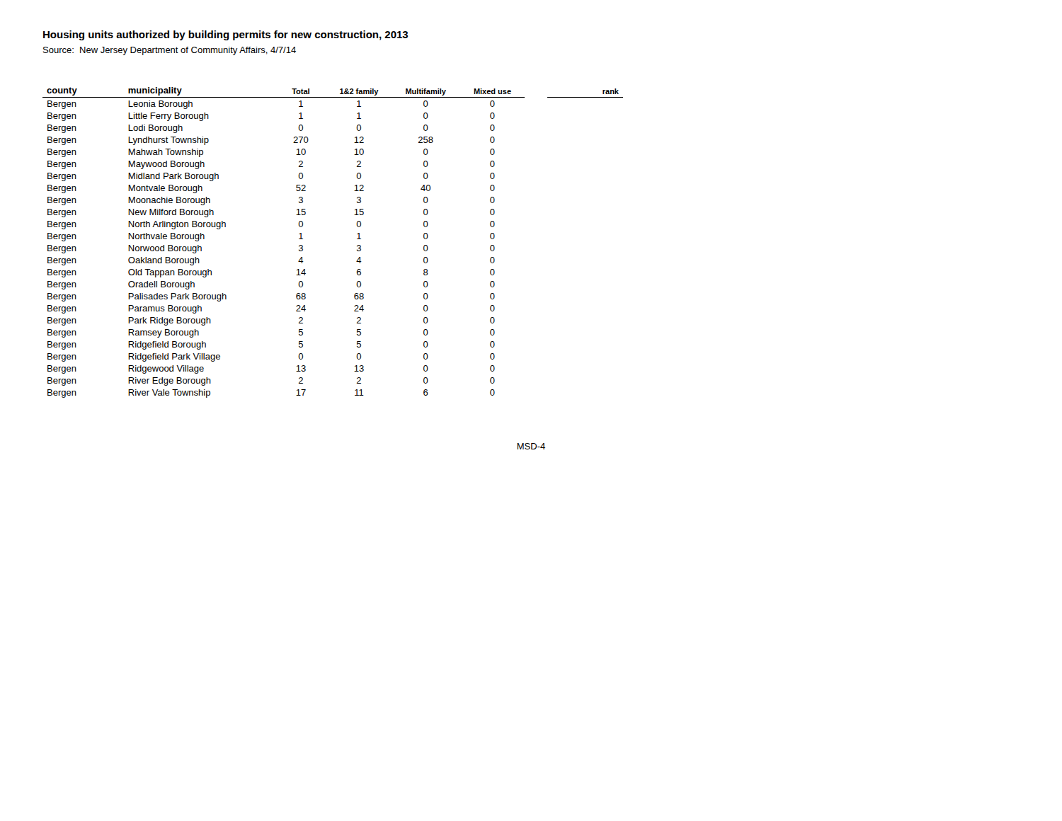Housing units authorized by building permits for new construction, 2013
Source: New Jersey Department of Community Affairs, 4/7/14
| county | municipality | Total | 1&2 family | Multifamily | Mixed use | | rank |
| --- | --- | --- | --- | --- | --- | --- | --- |
| Bergen | Leonia Borough | 1 | 1 | 0 | 0 | | |
| Bergen | Little Ferry Borough | 1 | 1 | 0 | 0 | | |
| Bergen | Lodi Borough | 0 | 0 | 0 | 0 | | |
| Bergen | Lyndhurst Township | 270 | 12 | 258 | 0 | | |
| Bergen | Mahwah Township | 10 | 10 | 0 | 0 | | |
| Bergen | Maywood Borough | 2 | 2 | 0 | 0 | | |
| Bergen | Midland Park Borough | 0 | 0 | 0 | 0 | | |
| Bergen | Montvale Borough | 52 | 12 | 40 | 0 | | |
| Bergen | Moonachie Borough | 3 | 3 | 0 | 0 | | |
| Bergen | New Milford Borough | 15 | 15 | 0 | 0 | | |
| Bergen | North Arlington Borough | 0 | 0 | 0 | 0 | | |
| Bergen | Northvale Borough | 1 | 1 | 0 | 0 | | |
| Bergen | Norwood Borough | 3 | 3 | 0 | 0 | | |
| Bergen | Oakland Borough | 4 | 4 | 0 | 0 | | |
| Bergen | Old Tappan Borough | 14 | 6 | 8 | 0 | | |
| Bergen | Oradell Borough | 0 | 0 | 0 | 0 | | |
| Bergen | Palisades Park Borough | 68 | 68 | 0 | 0 | | |
| Bergen | Paramus Borough | 24 | 24 | 0 | 0 | | |
| Bergen | Park Ridge Borough | 2 | 2 | 0 | 0 | | |
| Bergen | Ramsey Borough | 5 | 5 | 0 | 0 | | |
| Bergen | Ridgefield Borough | 5 | 5 | 0 | 0 | | |
| Bergen | Ridgefield Park Village | 0 | 0 | 0 | 0 | | |
| Bergen | Ridgewood Village | 13 | 13 | 0 | 0 | | |
| Bergen | River Edge Borough | 2 | 2 | 0 | 0 | | |
| Bergen | River Vale Township | 17 | 11 | 6 | 0 | | |
MSD-4